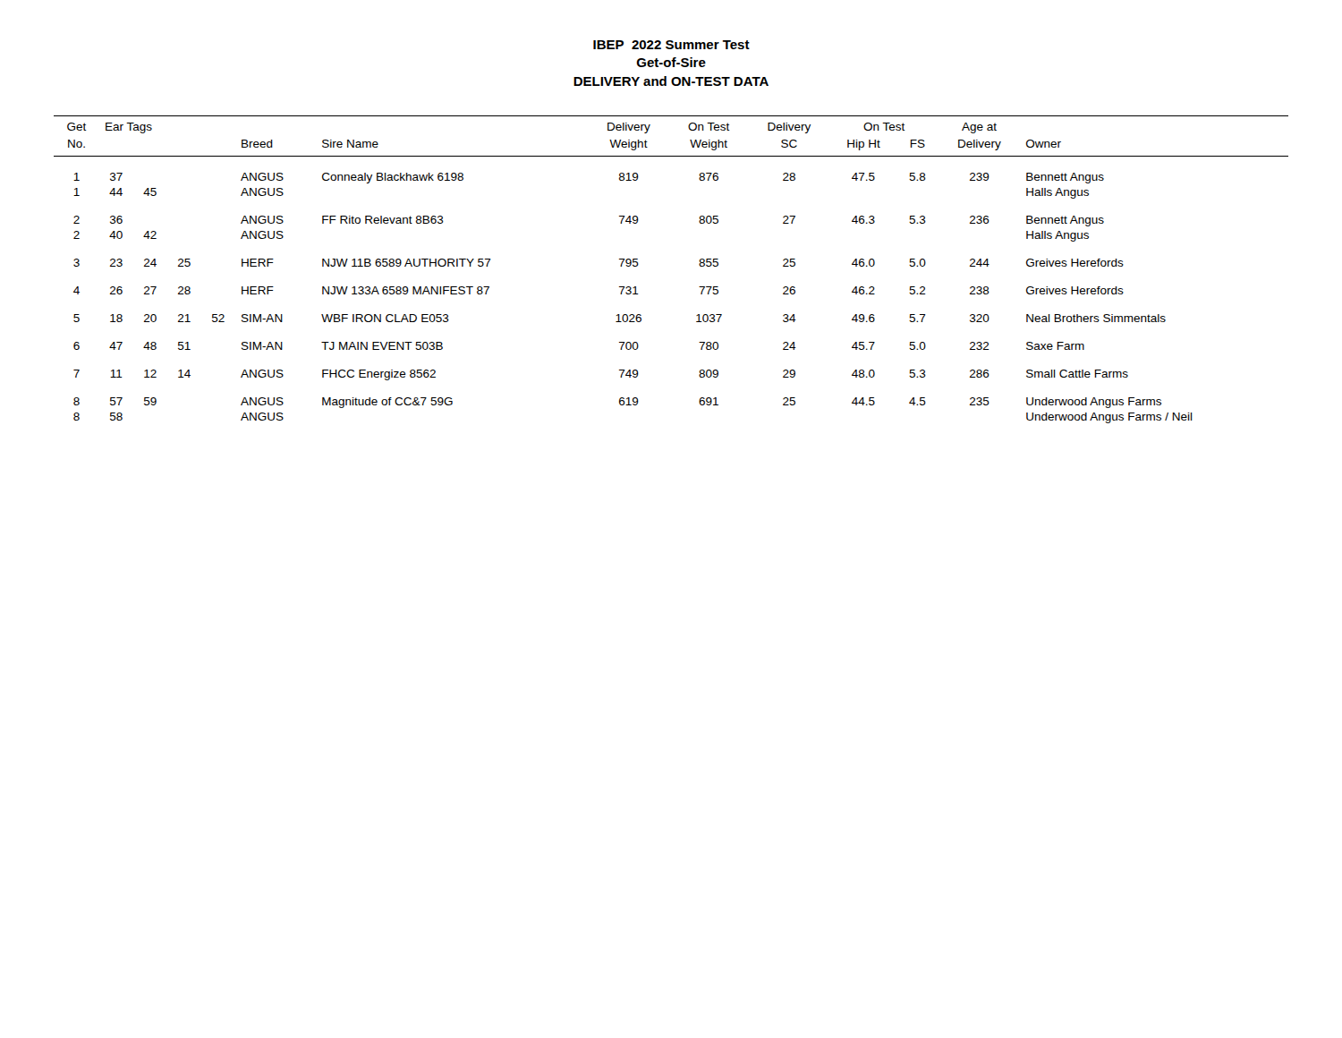IBEP 2022 Summer Test
Get-of-Sire
DELIVERY and ON-TEST DATA
| Get | Ear Tags | | | Delivery | On Test | Delivery | On Test | Age at | |
| --- | --- | --- | --- | --- | --- | --- | --- | --- | --- |
| No. | | Breed | Sire Name | Weight | Weight | SC | Hip Ht | FS | Delivery | Owner |
| 1 | 37 | | | | ANGUS | Connealy Blackhawk 6198 | 819 | 876 | 28 | 47.5 | 5.8 | 239 | Bennett Angus |
| 1 | 44 | 45 | | | ANGUS | | | | | | | | Halls Angus |
| 2 | 36 | | | | ANGUS | FF Rito Relevant 8B63 | 749 | 805 | 27 | 46.3 | 5.3 | 236 | Bennett Angus |
| 2 | 40 | 42 | | | ANGUS | | | | | | | | Halls Angus |
| 3 | 23 | 24 | 25 | | HERF | NJW 11B 6589 AUTHORITY 57 | 795 | 855 | 25 | 46.0 | 5.0 | 244 | Greives Herefords |
| 4 | 26 | 27 | 28 | | HERF | NJW 133A 6589 MANIFEST 87 | 731 | 775 | 26 | 46.2 | 5.2 | 238 | Greives Herefords |
| 5 | 18 | 20 | 21 | 52 | SIM-AN | WBF IRON CLAD E053 | 1026 | 1037 | 34 | 49.6 | 5.7 | 320 | Neal Brothers Simmentals |
| 6 | 47 | 48 | 51 | | SIM-AN | TJ MAIN EVENT 503B | 700 | 780 | 24 | 45.7 | 5.0 | 232 | Saxe Farm |
| 7 | 11 | 12 | 14 | | ANGUS | FHCC Energize 8562 | 749 | 809 | 29 | 48.0 | 5.3 | 286 | Small Cattle Farms |
| 8 | 57 | 59 | | | ANGUS | Magnitude of CC&7 59G | 619 | 691 | 25 | 44.5 | 4.5 | 235 | Underwood Angus Farms |
| 8 | 58 | | | | ANGUS | | | | | | | | Underwood Angus Farms / Neil |